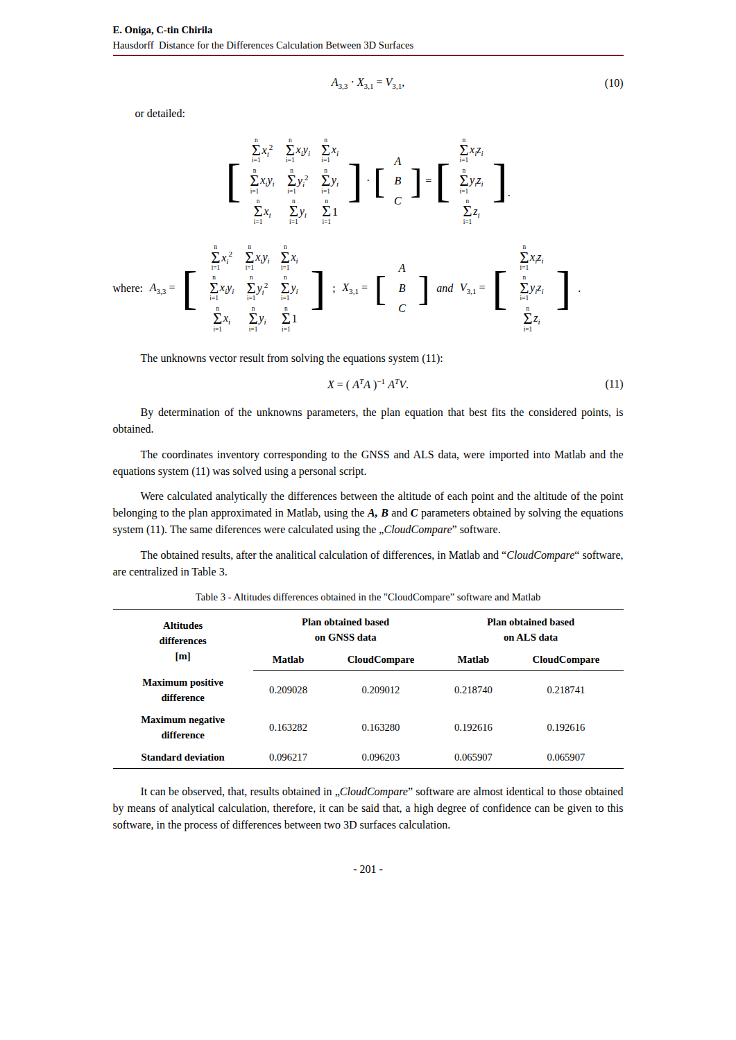E. Oniga, C-tin Chirila
Hausdorff Distance for the Differences Calculation Between 3D Surfaces
A3,3 · X3,1 = V3,1, (10)
or detailed:
| [ | / n Σ i=1 x i 2 / n Σ i=1 x i y i / n Σ i=1 x i / / n Σ i=1 x i y i / n Σ i=1 y i 2 / n Σ i=1 y i / / n Σ i=1 x i / n Σ i=1 y i / n Σ i=1 1 / | ] | · | [ | / A / / B / / C / | ] | = | [ | / n Σ i=1 x i z i / / n Σ i=1 y i z i / / n Σ i=1 z i / | ] . |
where: A3,3 = [
| n Σ i=1 x i 2 | n Σ i=1 x i y i | n Σ i=1 x i |
| n Σ i=1 x i y i | n Σ i=1 y i 2 | n Σ i=1 y i |
| n Σ i=1 x i | n Σ i=1 y i | n Σ i=1 1 |
] ; X3,1 = [
| A |
| B |
| C |
] and V3,1 = [
| n Σ i=1 x i z i |
| n Σ i=1 y i z i |
| n Σ i=1 z i |
].
The unknowns vector result from solving the equations system (11):
X = ( ATA )−1 ATV. (11)
By determination of the unknowns parameters, the plan equation that best fits the considered points, is obtained.
The coordinates inventory corresponding to the GNSS and ALS data, were imported into Matlab and the equations system (11) was solved using a personal script.
Were calculated analytically the differences between the altitude of each point and the altitude of the point belonging to the plan approximated in Matlab, using the A, B and C parameters obtained by solving the equations system (11). The same diferences were calculated using the „CloudCompare” software.
The obtained results, after the analitical calculation of differences, in Matlab and “CloudCompare“ software, are centralized in Table 3.
Table 3 - Altitudes differences obtained in the "CloudCompare” software and Matlab
| Altitudes differences [m] | Plan obtained based on GNSS data | Plan obtained based on ALS data |
| --- | --- | --- |
| Matlab | CloudCompare | Matlab | CloudCompare |
| Maximum positive difference | 0.209028 | 0.209012 | 0.218740 | 0.218741 |
| Maximum negative difference | 0.163282 | 0.163280 | 0.192616 | 0.192616 |
| Standard deviation | 0.096217 | 0.096203 | 0.065907 | 0.065907 |
It can be observed, that, results obtained in „CloudCompare” software are almost identical to those obtained by means of analytical calculation, therefore, it can be said that, a high degree of confidence can be given to this software, in the process of differences between two 3D surfaces calculation.
- 201 -